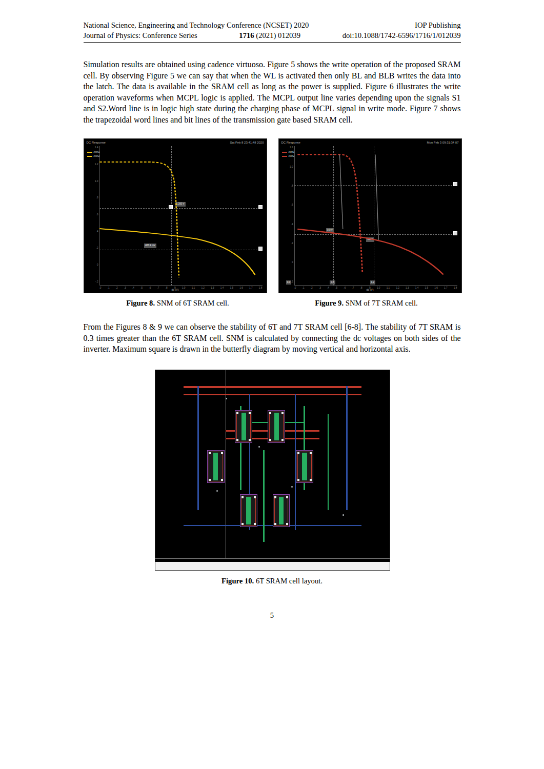National Science, Engineering and Technology Conference (NCSET) 2020
IOP Publishing
Journal of Physics: Conference Series
1716 (2021) 012039
doi:10.1088/1742-6596/1716/1/012039
Simulation results are obtained using cadence virtuoso. Figure 5 shows the write operation of the proposed SRAM cell. By observing Figure 5 we can say that when the WL is activated then only BL and BLB writes the data into the latch. The data is available in the SRAM cell as long as the power is supplied. Figure 6 illustrates the write operation waveforms when MCPL logic is applied. The MCPL output line varies depending upon the signals S1 and S2.Word line is in logic high state during the charging phase of MCPL signal in write mode. Figure 7 shows the trapezoidal word lines and bit lines of the transmission gate based SRAM cell.
DC Response Sat Feb 8 23:41:48 2020
/net1
/net2
1.200 V
487.9 mV
1.41.21.0.8.6.4.20-.2
.0.1.2.3.4.5.6.7.8.91.01.11.21.31.41.51.61.71.8
dc (V)
DC Response Mon Feb 3 09:31:34 07
/net1
/net2
0.0 V
1.2 V
0.0
0.6
1.2
1.21.0.8.6.4.20-.2
.0.1.2.3.4.5.6.7.8.91.01.11.21.31.41.51.61.71.8
dc (V)
Figure 8. SNM of 6T SRAM cell.
Figure 9. SNM of 7T SRAM cell.
From the Figures 8 & 9 we can observe the stability of 6T and 7T SRAM cell [6-8]. The stability of 7T SRAM is 0.3 times greater than the 6T SRAM cell. SNM is calculated by connecting the dc voltages on both sides of the inverter. Maximum square is drawn in the butterfly diagram by moving vertical and horizontal axis.
Figure 10. 6T SRAM cell layout.
5